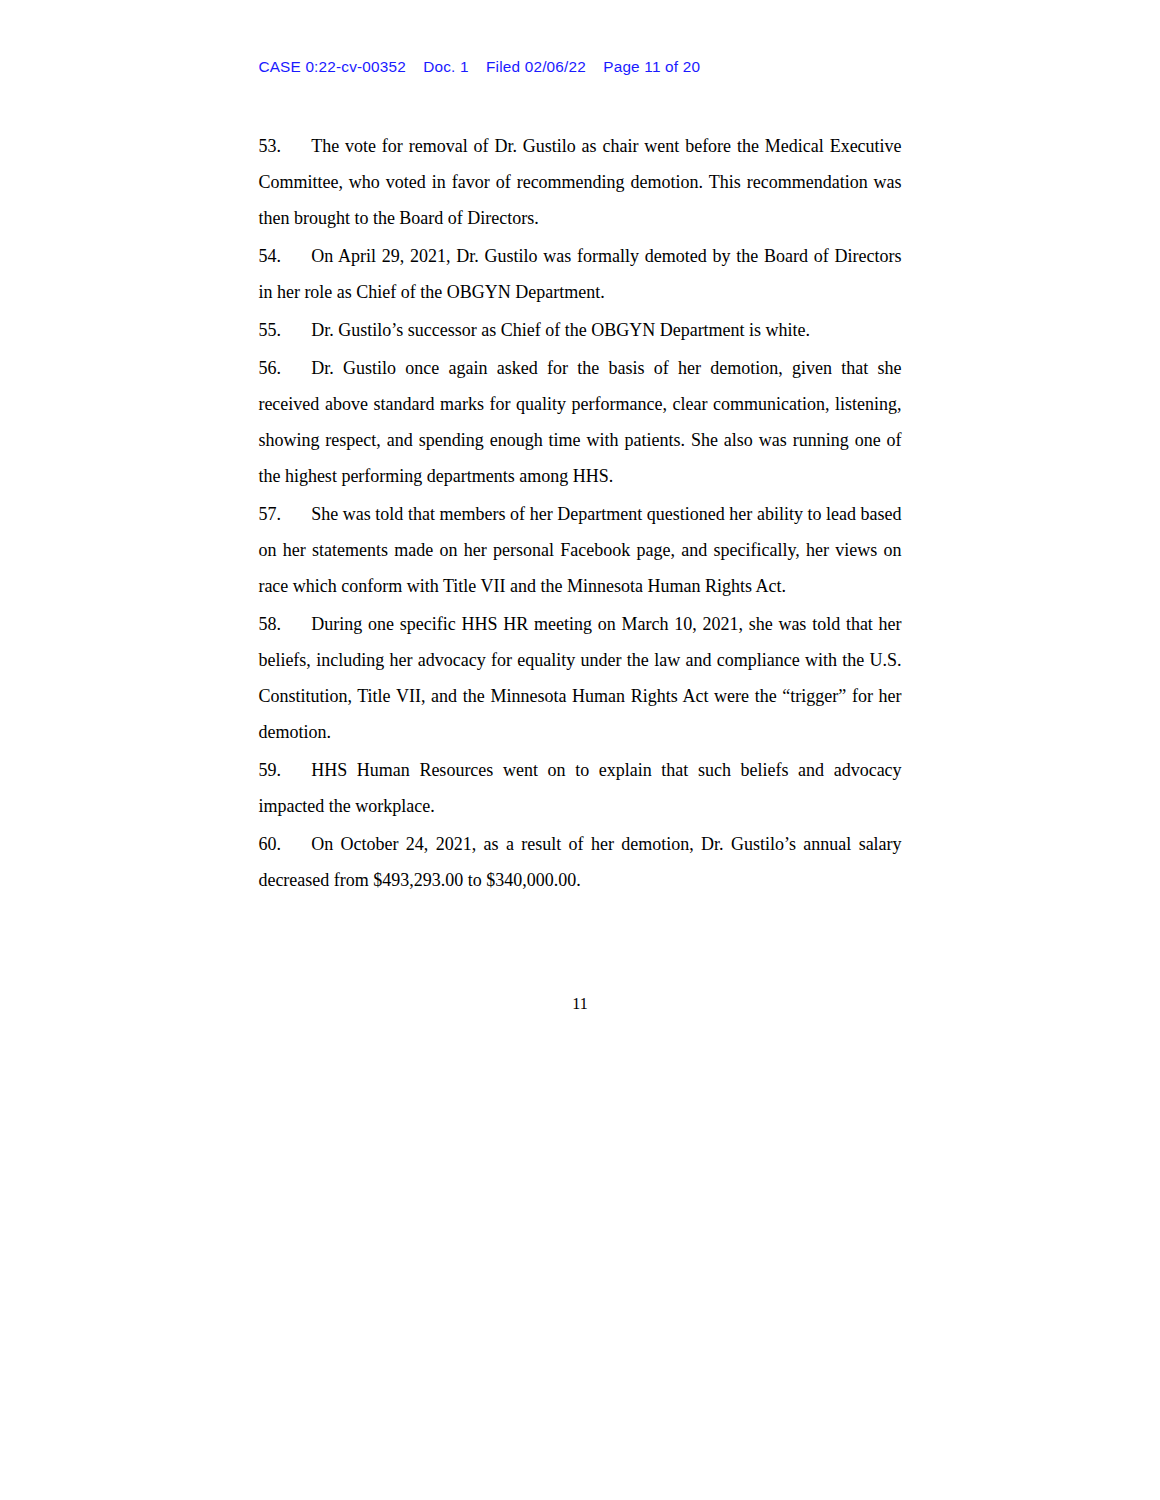CASE 0:22-cv-00352 Doc. 1 Filed 02/06/22 Page 11 of 20
53. The vote for removal of Dr. Gustilo as chair went before the Medical Executive Committee, who voted in favor of recommending demotion. This recommendation was then brought to the Board of Directors.
54. On April 29, 2021, Dr. Gustilo was formally demoted by the Board of Directors in her role as Chief of the OBGYN Department.
55. Dr. Gustilo’s successor as Chief of the OBGYN Department is white.
56. Dr. Gustilo once again asked for the basis of her demotion, given that she received above standard marks for quality performance, clear communication, listening, showing respect, and spending enough time with patients. She also was running one of the highest performing departments among HHS.
57. She was told that members of her Department questioned her ability to lead based on her statements made on her personal Facebook page, and specifically, her views on race which conform with Title VII and the Minnesota Human Rights Act.
58. During one specific HHS HR meeting on March 10, 2021, she was told that her beliefs, including her advocacy for equality under the law and compliance with the U.S. Constitution, Title VII, and the Minnesota Human Rights Act were the “trigger” for her demotion.
59. HHS Human Resources went on to explain that such beliefs and advocacy impacted the workplace.
60. On October 24, 2021, as a result of her demotion, Dr. Gustilo’s annual salary decreased from $493,293.00 to $340,000.00.
11